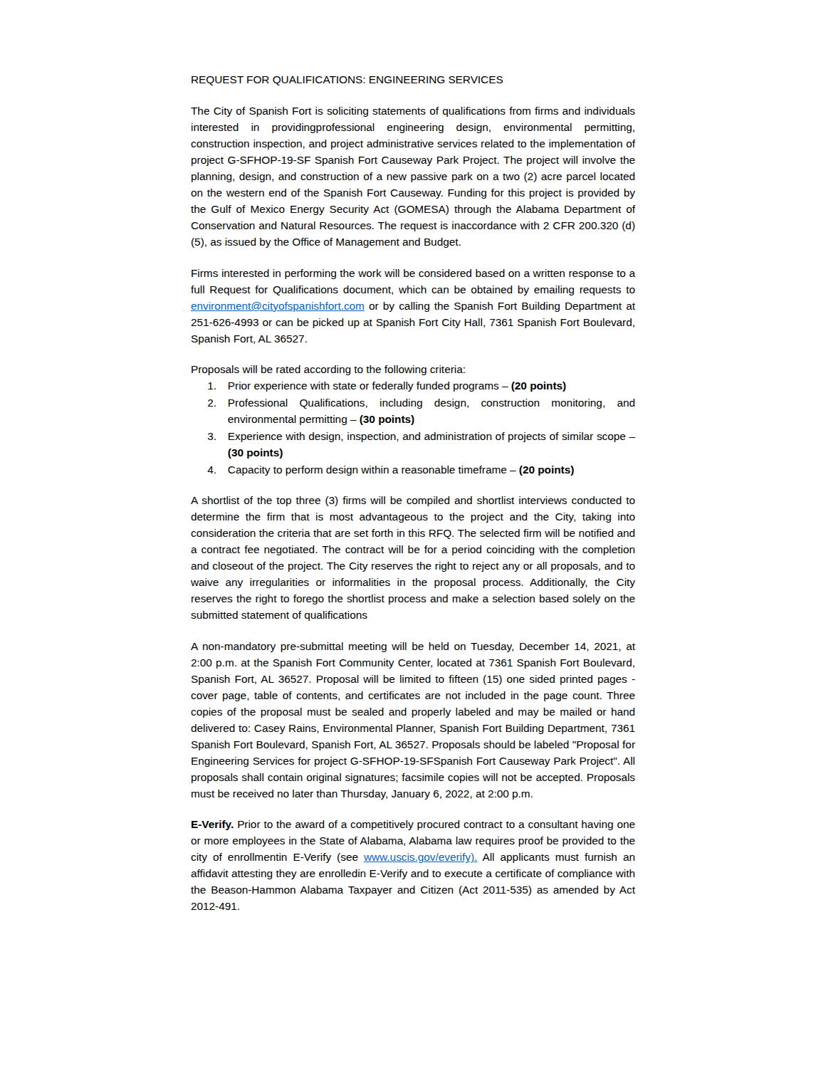REQUEST FOR QUALIFICATIONS: ENGINEERING SERVICES
The City of Spanish Fort is soliciting statements of qualifications from firms and individuals interested in providingprofessional engineering design, environmental permitting, construction inspection, and project administrative services related to the implementation of project G-SFHOP-19-SF Spanish Fort Causeway Park Project. The project will involve the planning, design, and construction of a new passive park on a two (2) acre parcel located on the western end of the Spanish Fort Causeway. Funding for this project is provided by the Gulf of Mexico Energy Security Act (GOMESA) through the Alabama Department of Conservation and Natural Resources. The request is inaccordance with 2 CFR 200.320 (d) (5), as issued by the Office of Management and Budget.
Firms interested in performing the work will be considered based on a written response to a full Request for Qualifications document, which can be obtained by emailing requests to environment@cityofspanishfort.com or by calling the Spanish Fort Building Department at 251-626-4993 or can be picked up at Spanish Fort City Hall, 7361 Spanish Fort Boulevard, Spanish Fort, AL 36527.
Proposals will be rated according to the following criteria:
Prior experience with state or federally funded programs – (20 points)
Professional Qualifications, including design, construction monitoring, and environmental permitting – (30 points)
Experience with design, inspection, and administration of projects of similar scope – (30 points)
Capacity to perform design within a reasonable timeframe – (20 points)
A shortlist of the top three (3) firms will be compiled and shortlist interviews conducted to determine the firm that is most advantageous to the project and the City, taking into consideration the criteria that are set forth in this RFQ. The selected firm will be notified and a contract fee negotiated. The contract will be for a period coinciding with the completion and closeout of the project. The City reserves the right to reject any or all proposals, and to waive any irregularities or informalities in the proposal process. Additionally, the City reserves the right to forego the shortlist process and make a selection based solely on the submitted statement of qualifications
A non-mandatory pre-submittal meeting will be held on Tuesday, December 14, 2021, at 2:00 p.m. at the Spanish Fort Community Center, located at 7361 Spanish Fort Boulevard, Spanish Fort, AL 36527. Proposal will be limited to fifteen (15) one sided printed pages - cover page, table of contents, and certificates are not included in the page count. Three copies of the proposal must be sealed and properly labeled and may be mailed or hand delivered to: Casey Rains, Environmental Planner, Spanish Fort Building Department, 7361 Spanish Fort Boulevard, Spanish Fort, AL 36527. Proposals should be labeled "Proposal for Engineering Services for project G-SFHOP-19-SFSpanish Fort Causeway Park Project". All proposals shall contain original signatures; facsimile copies will not be accepted. Proposals must be received no later than Thursday, January 6, 2022, at 2:00 p.m.
E-Verify. Prior to the award of a competitively procured contract to a consultant having one or more employees in the State of Alabama, Alabama law requires proof be provided to the city of enrollmentin E-Verify (see www.uscis.gov/everify). All applicants must furnish an affidavit attesting they are enrolledin E-Verify and to execute a certificate of compliance with the Beason-Hammon Alabama Taxpayer and Citizen (Act 2011-535) as amended by Act 2012-491.